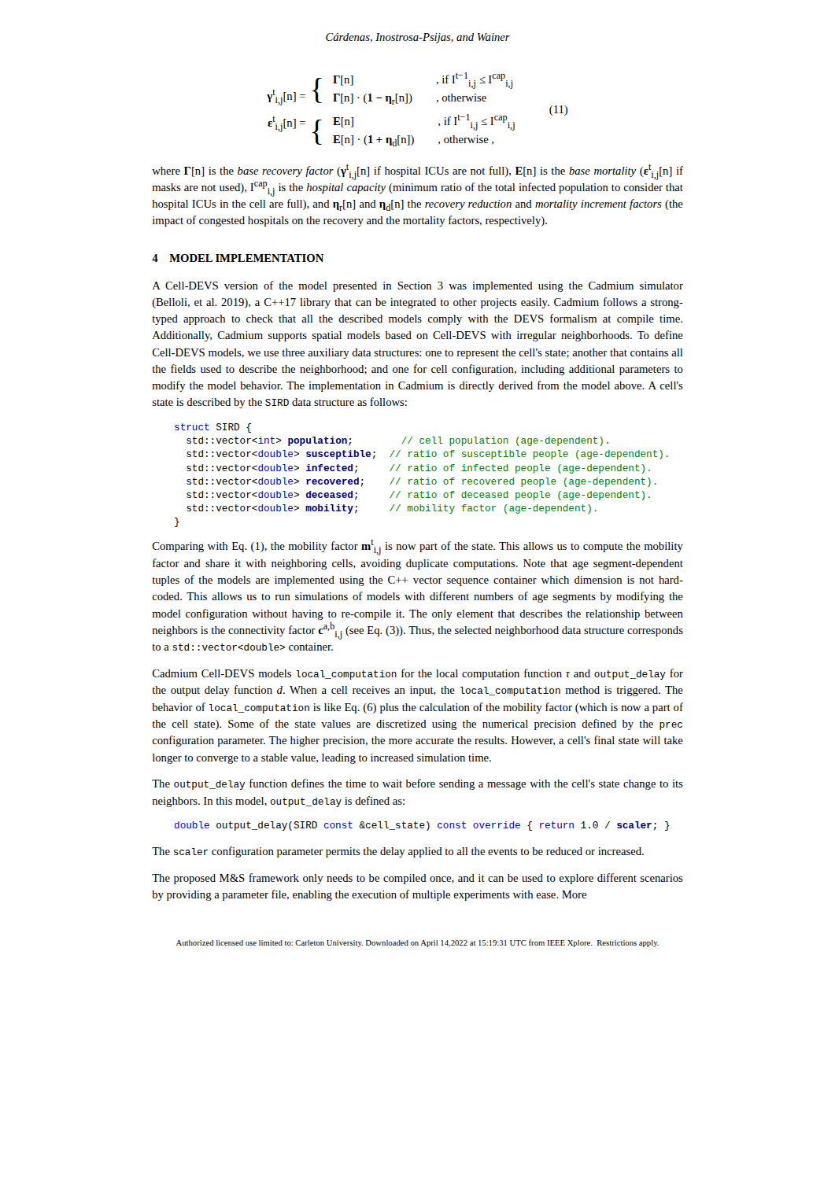Cárdenas, Inostrosa-Psijas, and Wainer
γti,j[n] =
εti,j[n] =
{
| Γ [n] | , if I t−1 i,j ≤ I cap i,j |
| Γ [n] · ( 1 − η r [n]) | , otherwise |
{
| E [n] | , if I t−1 i,j ≤ I cap i,j |
| E [n] · ( 1 + η d [n]) | , otherwise , |
(11)
where Γ[n] is the base recovery factor (γti,j[n] if hospital ICUs are not full), E[n] is the base mortality (εti,j[n] if masks are not used), Icapi,j is the hospital capacity (minimum ratio of the total infected population to consider that hospital ICUs in the cell are full), and ηr[n] and ηd[n] the recovery reduction and mortality increment factors (the impact of congested hospitals on the recovery and the mortality factors, respectively).
4 MODEL IMPLEMENTATION
A Cell-DEVS version of the model presented in Section 3 was implemented using the Cadmium simulator (Belloli, et al. 2019), a C++17 library that can be integrated to other projects easily. Cadmium follows a strong-typed approach to check that all the described models comply with the DEVS formalism at compile time. Additionally, Cadmium supports spatial models based on Cell-DEVS with irregular neighborhoods. To define Cell-DEVS models, we use three auxiliary data structures: one to represent the cell's state; another that contains all the fields used to describe the neighborhood; and one for cell configuration, including additional parameters to modify the model behavior. The implementation in Cadmium is directly derived from the model above. A cell's state is described by the SIRD data structure as follows:
struct SIRD {
  std::vector<int> population;        // cell population (age-dependent).
  std::vector<double> susceptible;  // ratio of susceptible people (age-dependent).
  std::vector<double> infected;     // ratio of infected people (age-dependent).
  std::vector<double> recovered;    // ratio of recovered people (age-dependent).
  std::vector<double> deceased;     // ratio of deceased people (age-dependent).
  std::vector<double> mobility;     // mobility factor (age-dependent).
}
Comparing with Eq. (1), the mobility factor mti,j is now part of the state. This allows us to compute the mobility factor and share it with neighboring cells, avoiding duplicate computations. Note that age segment-dependent tuples of the models are implemented using the C++ vector sequence container which dimension is not hard-coded. This allows us to run simulations of models with different numbers of age segments by modifying the model configuration without having to re-compile it. The only element that describes the relationship between neighbors is the connectivity factor ca,bi,j (see Eq. (3)). Thus, the selected neighborhood data structure corresponds to a std::vector<double> container.
Cadmium Cell-DEVS models local_computation for the local computation function τ and output_delay for the output delay function d. When a cell receives an input, the local_computation method is triggered. The behavior of local_computation is like Eq. (6) plus the calculation of the mobility factor (which is now a part of the cell state). Some of the state values are discretized using the numerical precision defined by the prec configuration parameter. The higher precision, the more accurate the results. However, a cell's final state will take longer to converge to a stable value, leading to increased simulation time.
The output_delay function defines the time to wait before sending a message with the cell's state change to its neighbors. In this model, output_delay is defined as:
double output_delay(SIRD const &cell_state) const override { return 1.0 / scaler; }
The scaler configuration parameter permits the delay applied to all the events to be reduced or increased.
The proposed M&S framework only needs to be compiled once, and it can be used to explore different scenarios by providing a parameter file, enabling the execution of multiple experiments with ease. More
Authorized licensed use limited to: Carleton University. Downloaded on April 14,2022 at 15:19:31 UTC from IEEE Xplore. Restrictions apply.